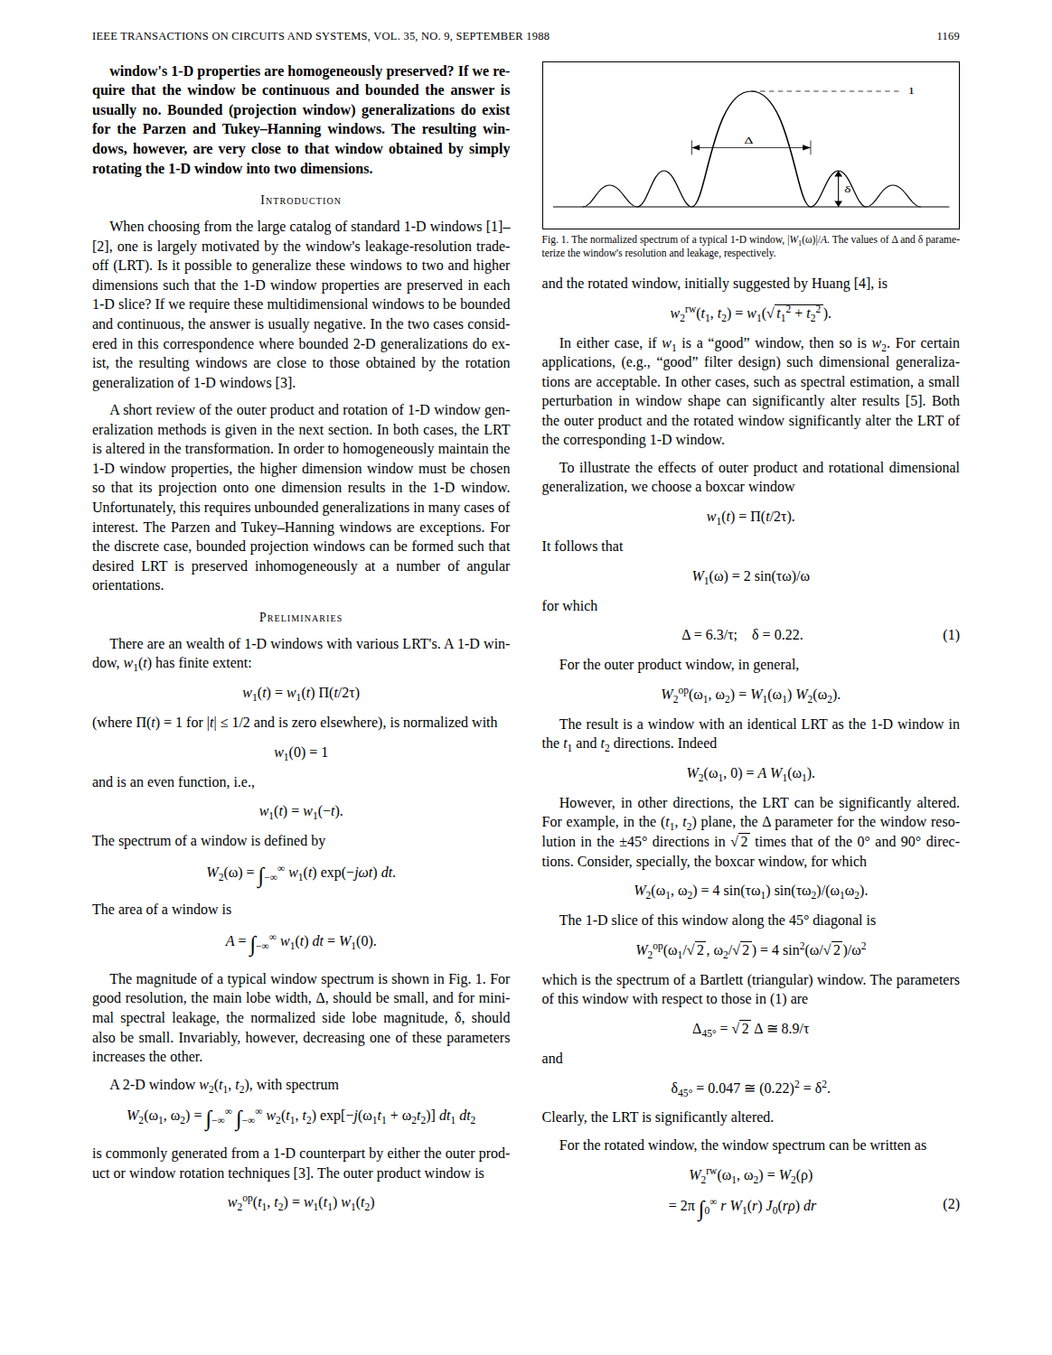IEEE TRANSACTIONS ON CIRCUITS AND SYSTEMS, VOL. 35, NO. 9, SEPTEMBER 1988 1169
window's 1-D properties are homogeneously preserved? If we require that the window be continuous and bounded the answer is usually no. Bounded (projection window) generalizations do exist for the Parzen and Tukey–Hanning windows. The resulting windows, however, are very close to that window obtained by simply rotating the 1-D window into two dimensions.
Introduction
When choosing from the large catalog of standard 1-D windows [1]–[2], one is largely motivated by the window's leakage-resolution tradeoff (LRT). Is it possible to generalize these windows to two and higher dimensions such that the 1-D window properties are preserved in each 1-D slice? If we require these multidimensional windows to be bounded and continuous, the answer is usually negative. In the two cases considered in this correspondence where bounded 2-D generalizations do exist, the resulting windows are close to those obtained by the rotation generalization of 1-D windows [3].
A short review of the outer product and rotation of 1-D window generalization methods is given in the next section. In both cases, the LRT is altered in the transformation. In order to homogeneously maintain the 1-D window properties, the higher dimension window must be chosen so that its projection onto one dimension results in the 1-D window. Unfortunately, this requires unbounded generalizations in many cases of interest. The Parzen and Tukey–Hanning windows are exceptions. For the discrete case, bounded projection windows can be formed such that desired LRT is preserved inhomogeneously at a number of angular orientations.
Preliminaries
There are an wealth of 1-D windows with various LRT's. A 1-D window, w1(t) has finite extent:
w1(t) = w1(t) Π(t/2τ)
(where Π(t) = 1 for |t| ≤ 1/2 and is zero elsewhere), is normalized with
w1(0) = 1
and is an even function, i.e.,
w1(t) = w1(−t).
The spectrum of a window is defined by
W2(ω) = ∫−∞∞ w1(t) exp(−jωt) dt.
The area of a window is
A = ∫−∞∞ w1(t) dt = W1(0).
The magnitude of a typical window spectrum is shown in Fig. 1. For good resolution, the main lobe width, Δ, should be small, and for minimal spectral leakage, the normalized side lobe magnitude, δ, should also be small. Invariably, however, decreasing one of these parameters increases the other.
A 2-D window w2(t1, t2), with spectrum
W2(ω1, ω2) = ∫−∞∞ ∫−∞∞ w2(t1, t2) exp[−j(ω1t1 + ω2t2)] dt1 dt2
is commonly generated from a 1-D counterpart by either the outer product or window rotation techniques [3]. The outer product window is
w2op(t1, t2) = w1(t1) w1(t2)
1 Δ δ
Fig. 1. The normalized spectrum of a typical 1-D window, |W1(ω)|/A. The values of Δ and δ parameterize the window's resolution and leakage, respectively.
and the rotated window, initially suggested by Huang [4], is
w2rw(t1, t2) = w1(√t12 + t22).
In either case, if w1 is a “good” window, then so is w2. For certain applications, (e.g., “good” filter design) such dimensional generalizations are acceptable. In other cases, such as spectral estimation, a small perturbation in window shape can significantly alter results [5]. Both the outer product and the rotated window significantly alter the LRT of the corresponding 1-D window.
To illustrate the effects of outer product and rotational dimensional generalization, we choose a boxcar window
w1(t) = Π(t/2τ).
It follows that
W1(ω) = 2 sin(τω)/ω
for which
Δ = 6.3/τ; δ = 0.22. (1)
For the outer product window, in general,
W2op(ω1, ω2) = W1(ω1) W2(ω2).
The result is a window with an identical LRT as the 1-D window in the t1 and t2 directions. Indeed
W2(ω1, 0) = A W1(ω1).
However, in other directions, the LRT can be significantly altered. For example, in the (t1, t2) plane, the Δ parameter for the window resolution in the ±45° directions in √2 times that of the 0° and 90° directions. Consider, specially, the boxcar window, for which
W2(ω1, ω2) = 4 sin(τω1) sin(τω2)/(ω1ω2).
The 1-D slice of this window along the 45° diagonal is
W2op(ω1/√2, ω2/√2) = 4 sin2(ω/√2)/ω2
which is the spectrum of a Bartlett (triangular) window. The parameters of this window with respect to those in (1) are
Δ45° = √2 Δ ≅ 8.9/τ
and
δ45° = 0.047 ≅ (0.22)2 = δ2.
Clearly, the LRT is significantly altered.
For the rotated window, the window spectrum can be written as
W2rw(ω1, ω2) = W2(ρ)
= 2π ∫0∞ r W1(r) J0(rρ) dr (2)